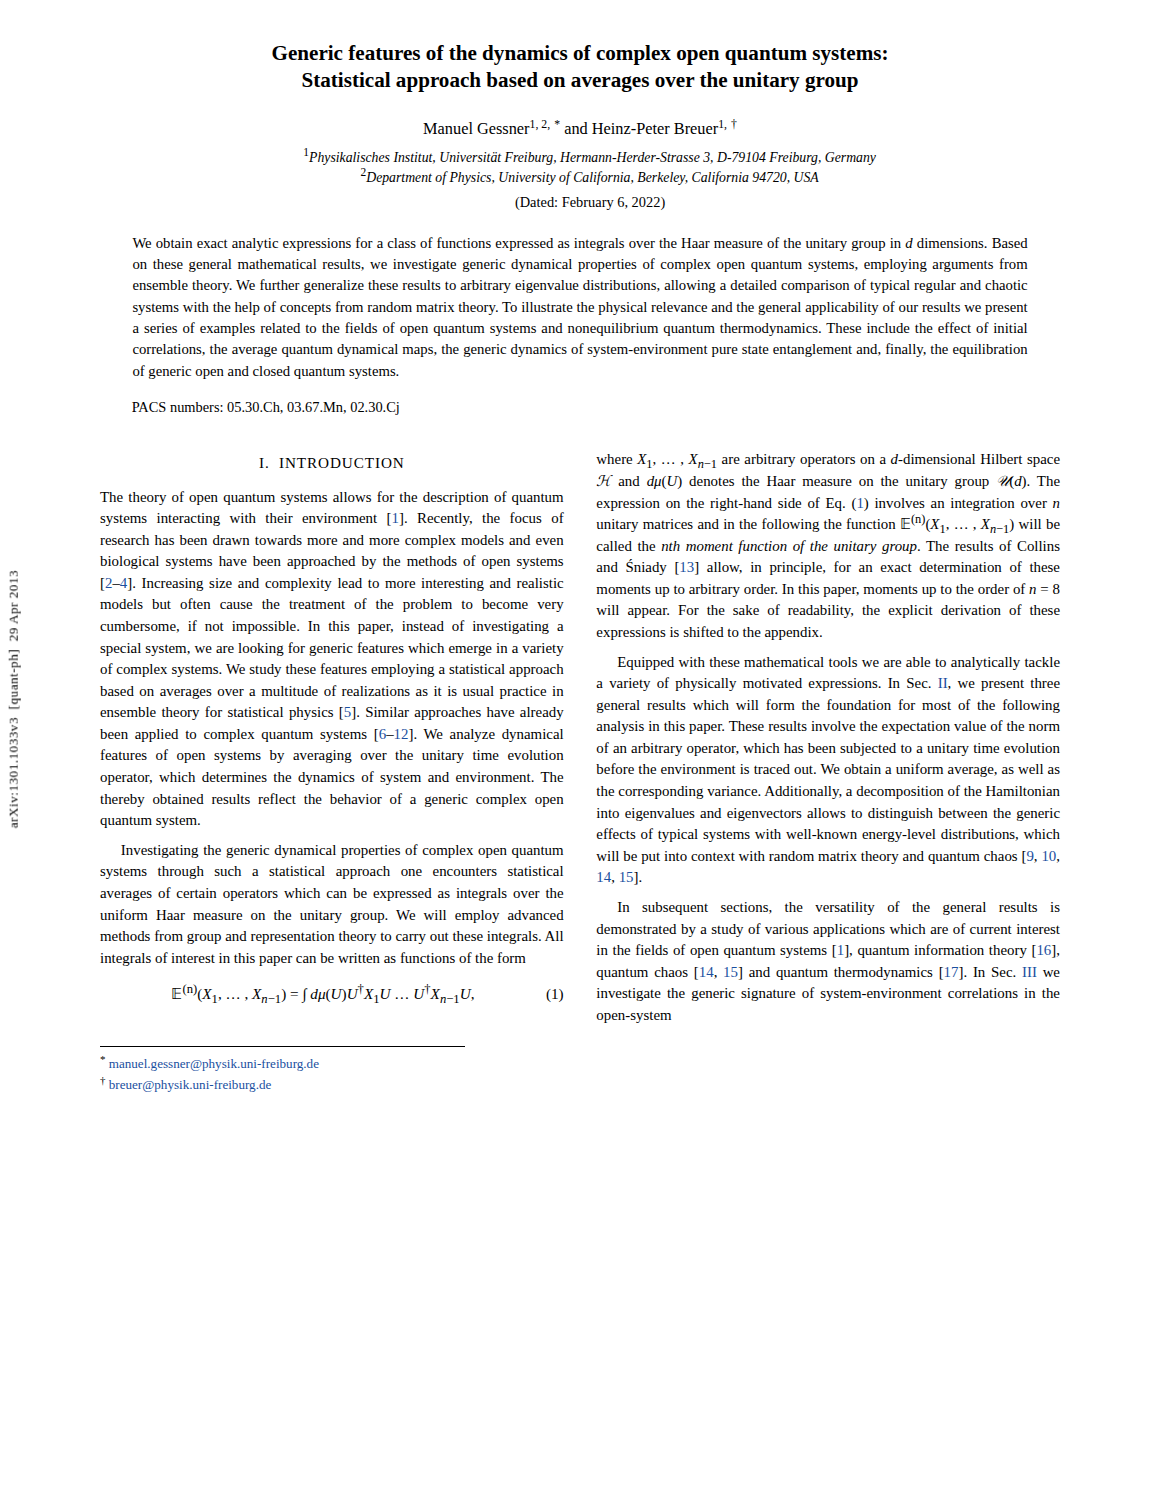arXiv:1301.1033v3 [quant-ph] 29 Apr 2013
Generic features of the dynamics of complex open quantum systems:
Statistical approach based on averages over the unitary group
Manuel Gessner1, 2, * and Heinz-Peter Breuer1, †
1Physikalisches Institut, Universität Freiburg, Hermann-Herder-Strasse 3, D-79104 Freiburg, Germany
2Department of Physics, University of California, Berkeley, California 94720, USA
(Dated: February 6, 2022)
We obtain exact analytic expressions for a class of functions expressed as integrals over the Haar measure of the unitary group in d dimensions. Based on these general mathematical results, we investigate generic dynamical properties of complex open quantum systems, employing arguments from ensemble theory. We further generalize these results to arbitrary eigenvalue distributions, allowing a detailed comparison of typical regular and chaotic systems with the help of concepts from random matrix theory. To illustrate the physical relevance and the general applicability of our results we present a series of examples related to the fields of open quantum systems and nonequilibrium quantum thermodynamics. These include the effect of initial correlations, the average quantum dynamical maps, the generic dynamics of system-environment pure state entanglement and, finally, the equilibration of generic open and closed quantum systems.
PACS numbers: 05.30.Ch, 03.67.Mn, 02.30.Cj
I. Introduction
The theory of open quantum systems allows for the description of quantum systems interacting with their environment [1]. Recently, the focus of research has been drawn towards more and more complex models and even biological systems have been approached by the methods of open systems [2–4]. Increasing size and complexity lead to more interesting and realistic models but often cause the treatment of the problem to become very cumbersome, if not impossible. In this paper, instead of investigating a special system, we are looking for generic features which emerge in a variety of complex systems. We study these features employing a statistical approach based on averages over a multitude of realizations as it is usual practice in ensemble theory for statistical physics [5]. Similar approaches have already been applied to complex quantum systems [6–12]. We analyze dynamical features of open systems by averaging over the unitary time evolution operator, which determines the dynamics of system and environment. The thereby obtained results reflect the behavior of a generic complex open quantum system.
Investigating the generic dynamical properties of complex open quantum systems through such a statistical approach one encounters statistical averages of certain operators which can be expressed as integrals over the uniform Haar measure on the unitary group. We will employ advanced methods from group and representation theory to carry out these integrals. All integrals of interest in this paper can be written as functions of the form
𝔼(n)(X1, … , Xn−1) = ∫ dμ(U)U†X1U … U†Xn−1U, (1)
where X1, … , Xn−1 are arbitrary operators on a d-dimensional Hilbert space ℋ and dμ(U) denotes the Haar measure on the unitary group 𝒰(d). The expression on the right-hand side of Eq. (1) involves an integration over n unitary matrices and in the following the function 𝔼(n)(X1, … , Xn−1) will be called the nth moment function of the unitary group. The results of Collins and Śniady [13] allow, in principle, for an exact determination of these moments up to arbitrary order. In this paper, moments up to the order of n = 8 will appear. For the sake of readability, the explicit derivation of these expressions is shifted to the appendix.
Equipped with these mathematical tools we are able to analytically tackle a variety of physically motivated expressions. In Sec. II, we present three general results which will form the foundation for most of the following analysis in this paper. These results involve the expectation value of the norm of an arbitrary operator, which has been subjected to a unitary time evolution before the environment is traced out. We obtain a uniform average, as well as the corresponding variance. Additionally, a decomposition of the Hamiltonian into eigenvalues and eigenvectors allows to distinguish between the generic effects of typical systems with well-known energy-level distributions, which will be put into context with random matrix theory and quantum chaos [9, 10, 14, 15].
In subsequent sections, the versatility of the general results is demonstrated by a study of various applications which are of current interest in the fields of open quantum systems [1], quantum information theory [16], quantum chaos [14, 15] and quantum thermodynamics [17]. In Sec. III we investigate the generic signature of system-environment correlations in the open-system
* manuel.gessner@physik.uni-freiburg.de
† breuer@physik.uni-freiburg.de